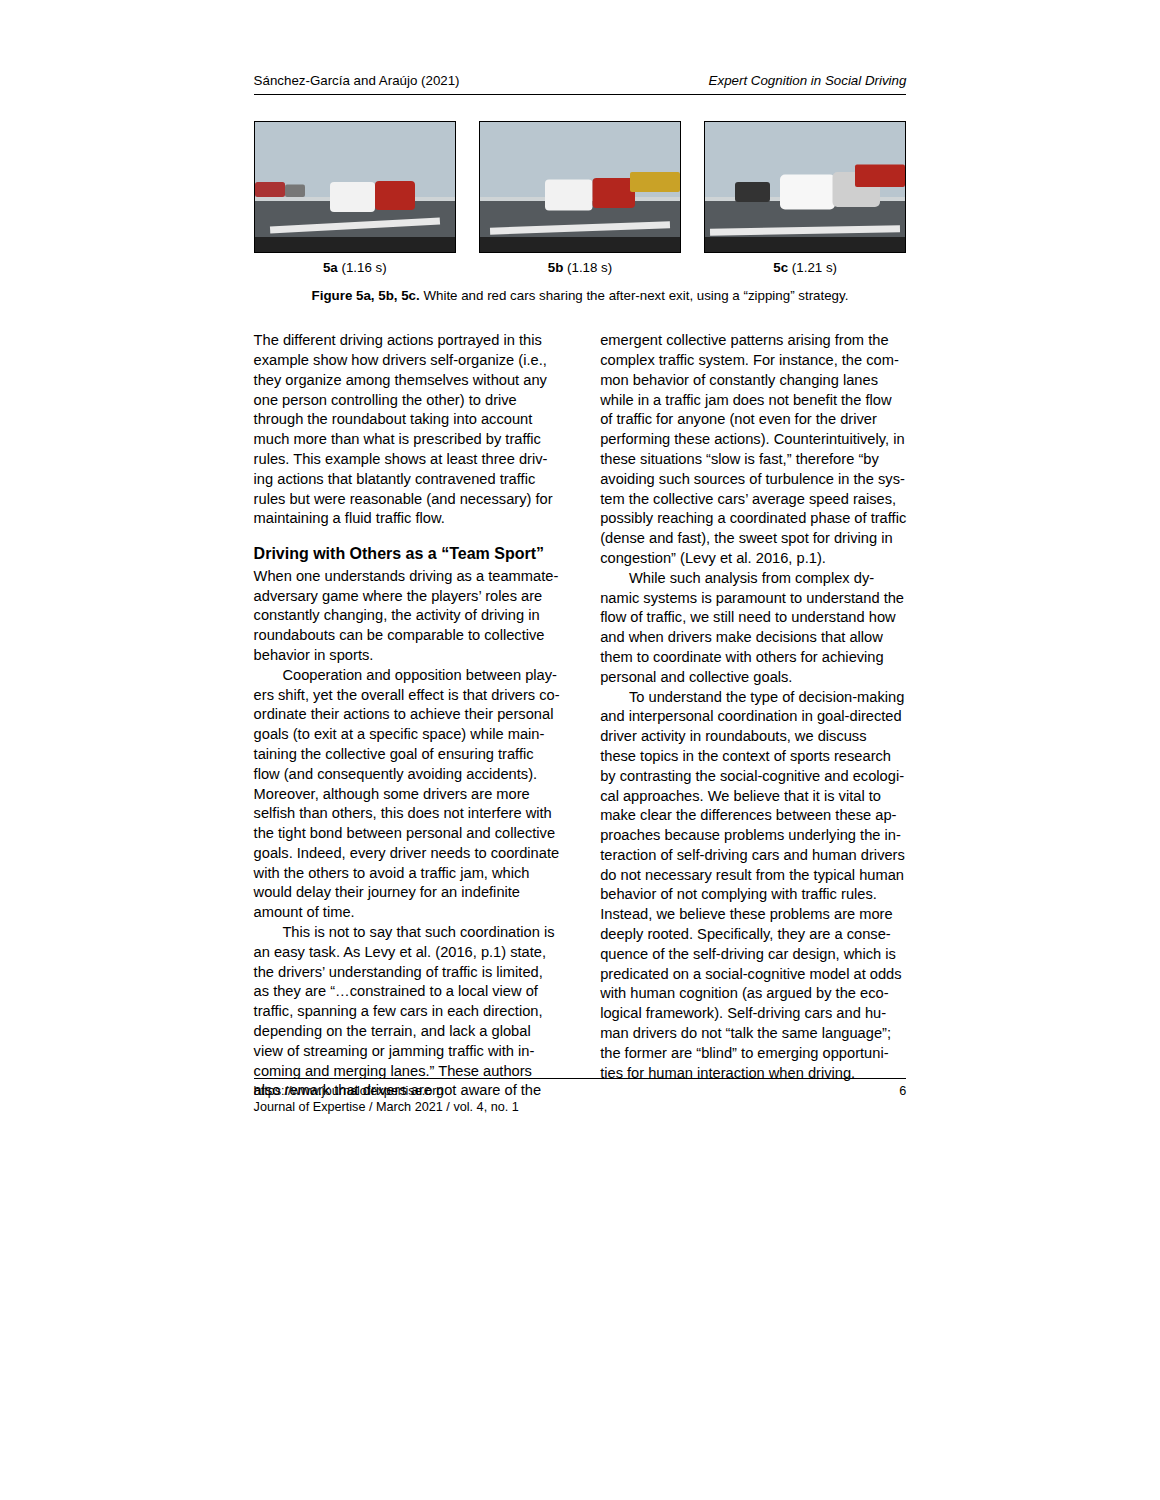Sánchez-García and Araújo (2021)
Expert Cognition in Social Driving
5a (1.16 s)
5b (1.18 s)
5c (1.21 s)
Figure 5a, 5b, 5c. White and red cars sharing the after-next exit, using a “zipping” strategy.
The different driving actions portrayed in this example show how drivers self-organize (i.e., they organize among themselves without any one person controlling the other) to drive through the roundabout taking into account much more than what is prescribed by traffic rules. This example shows at least three driving actions that blatantly contravened traffic rules but were reasonable (and necessary) for maintaining a fluid traffic flow.
Driving with Others as a “Team Sport”
When one understands driving as a teammate-adversary game where the players’ roles are constantly changing, the activity of driving in roundabouts can be comparable to collective behavior in sports.
Cooperation and opposition between players shift, yet the overall effect is that drivers coordinate their actions to achieve their personal goals (to exit at a specific space) while maintaining the collective goal of ensuring traffic flow (and consequently avoiding accidents). Moreover, although some drivers are more selfish than others, this does not interfere with the tight bond between personal and collective goals. Indeed, every driver needs to coordinate with the others to avoid a traffic jam, which would delay their journey for an indefinite amount of time.
This is not to say that such coordination is an easy task. As Levy et al. (2016, p.1) state, the drivers’ understanding of traffic is limited, as they are “…constrained to a local view of traffic, spanning a few cars in each direction, depending on the terrain, and lack a global view of streaming or jamming traffic with incoming and merging lanes.” These authors also remark that drivers are not aware of the emergent collective patterns arising from the complex traffic system. For instance, the common behavior of constantly changing lanes while in a traffic jam does not benefit the flow of traffic for anyone (not even for the driver performing these actions). Counterintuitively, in these situations “slow is fast,” therefore “by avoiding such sources of turbulence in the system the collective cars’ average speed raises, possibly reaching a coordinated phase of traffic (dense and fast), the sweet spot for driving in congestion” (Levy et al. 2016, p.1).
While such analysis from complex dynamic systems is paramount to understand the flow of traffic, we still need to understand how and when drivers make decisions that allow them to coordinate with others for achieving personal and collective goals.
To understand the type of decision-making and interpersonal coordination in goal-directed driver activity in roundabouts, we discuss these topics in the context of sports research by contrasting the social-cognitive and ecological approaches. We believe that it is vital to make clear the differences between these approaches because problems underlying the interaction of self-driving cars and human drivers do not necessary result from the typical human behavior of not complying with traffic rules. Instead, we believe these problems are more deeply rooted. Specifically, they are a consequence of the self-driving car design, which is predicated on a social-cognitive model at odds with human cognition (as argued by the ecological framework). Self-driving cars and human drivers do not “talk the same language”; the former are “blind” to emerging opportunities for human interaction when driving.
https://www.journalofexpertise.org
Journal of Expertise / March 2021 / vol. 4, no. 1
6